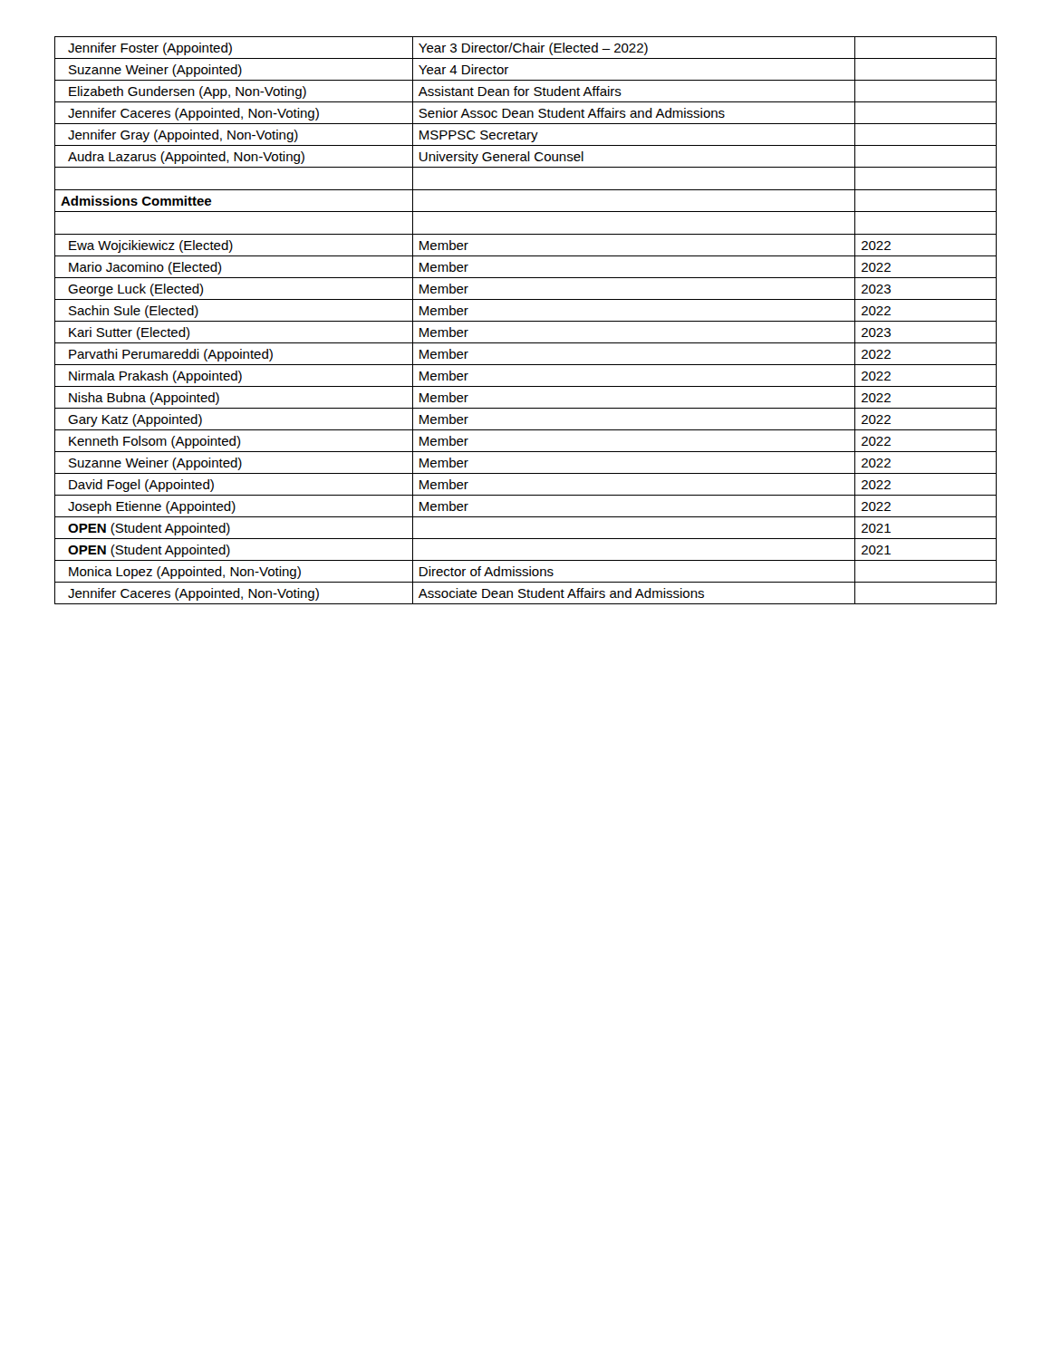| Jennifer Foster (Appointed) | Year 3 Director/Chair (Elected – 2022) | |
| Suzanne Weiner (Appointed) | Year 4 Director | |
| Elizabeth Gundersen (App, Non-Voting) | Assistant Dean for Student Affairs | |
| Jennifer Caceres (Appointed, Non-Voting) | Senior Assoc Dean Student Affairs and Admissions | |
| Jennifer Gray (Appointed, Non-Voting) | MSPPSC Secretary | |
| Audra Lazarus (Appointed, Non-Voting) | University General Counsel | |
| Admissions Committee | | |
| Ewa Wojcikiewicz (Elected) | Member | 2022 |
| Mario Jacomino (Elected) | Member | 2022 |
| George Luck (Elected) | Member | 2023 |
| Sachin Sule (Elected) | Member | 2022 |
| Kari Sutter (Elected) | Member | 2023 |
| Parvathi Perumareddi (Appointed) | Member | 2022 |
| Nirmala Prakash (Appointed) | Member | 2022 |
| Nisha Bubna (Appointed) | Member | 2022 |
| Gary Katz (Appointed) | Member | 2022 |
| Kenneth Folsom (Appointed) | Member | 2022 |
| Suzanne Weiner (Appointed) | Member | 2022 |
| David Fogel (Appointed) | Member | 2022 |
| Joseph Etienne (Appointed) | Member | 2022 |
| OPEN (Student Appointed) | | 2021 |
| OPEN (Student Appointed) | | 2021 |
| Monica Lopez (Appointed, Non-Voting) | Director of Admissions | |
| Jennifer Caceres (Appointed, Non-Voting) | Associate Dean Student Affairs and Admissions | |